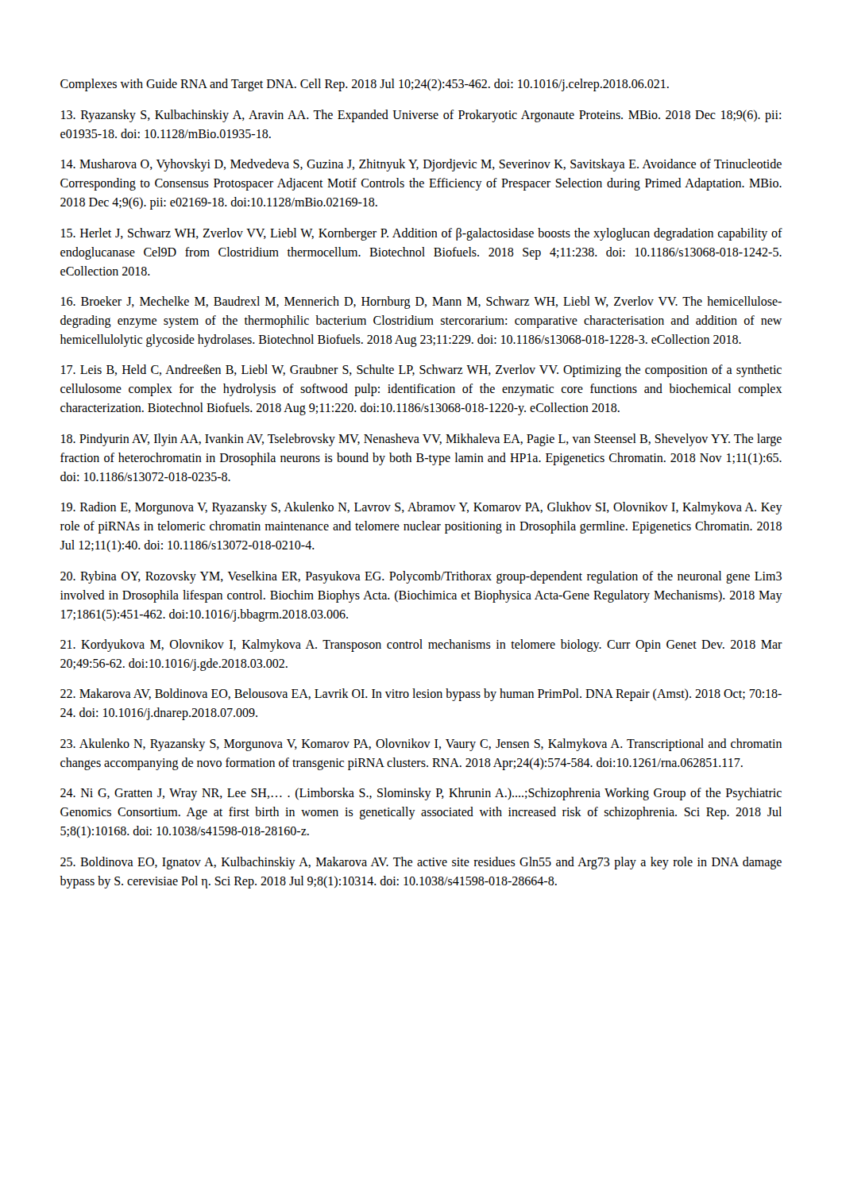Complexes with Guide RNA and Target DNA. Cell Rep. 2018 Jul 10;24(2):453-462. doi: 10.1016/j.celrep.2018.06.021.
13. Ryazansky S, Kulbachinskiy A, Aravin AA. The Expanded Universe of Prokaryotic Argonaute Proteins. MBio. 2018 Dec 18;9(6). pii: e01935-18. doi: 10.1128/mBio.01935-18.
14. Musharova O, Vyhovskyi D, Medvedeva S, Guzina J, Zhitnyuk Y, Djordjevic M, Severinov K, Savitskaya E. Avoidance of Trinucleotide Corresponding to Consensus Protospacer Adjacent Motif Controls the Efficiency of Prespacer Selection during Primed Adaptation. MBio. 2018 Dec 4;9(6). pii: e02169-18. doi:10.1128/mBio.02169-18.
15. Herlet J, Schwarz WH, Zverlov VV, Liebl W, Kornberger P. Addition of β-galactosidase boosts the xyloglucan degradation capability of endoglucanase Cel9D from Clostridium thermocellum. Biotechnol Biofuels. 2018 Sep 4;11:238. doi: 10.1186/s13068-018-1242-5. eCollection 2018.
16. Broeker J, Mechelke M, Baudrexl M, Mennerich D, Hornburg D, Mann M, Schwarz WH, Liebl W, Zverlov VV. The hemicellulose-degrading enzyme system of the thermophilic bacterium Clostridium stercorarium: comparative characterisation and addition of new hemicellulolytic glycoside hydrolases. Biotechnol Biofuels. 2018 Aug 23;11:229. doi: 10.1186/s13068-018-1228-3. eCollection 2018.
17. Leis B, Held C, Andreeßen B, Liebl W, Graubner S, Schulte LP, Schwarz WH, Zverlov VV. Optimizing the composition of a synthetic cellulosome complex for the hydrolysis of softwood pulp: identification of the enzymatic core functions and biochemical complex characterization. Biotechnol Biofuels. 2018 Aug 9;11:220. doi:10.1186/s13068-018-1220-y. eCollection 2018.
18. Pindyurin AV, Ilyin AA, Ivankin AV, Tselebrovsky MV, Nenasheva VV, Mikhaleva EA, Pagie L, van Steensel B, Shevelyov YY. The large fraction of heterochromatin in Drosophila neurons is bound by both B-type lamin and HP1a. Epigenetics Chromatin. 2018 Nov 1;11(1):65. doi: 10.1186/s13072-018-0235-8.
19. Radion E, Morgunova V, Ryazansky S, Akulenko N, Lavrov S, Abramov Y, Komarov PA, Glukhov SI, Olovnikov I, Kalmykova A. Key role of piRNAs in telomeric chromatin maintenance and telomere nuclear positioning in Drosophila germline. Epigenetics Chromatin. 2018 Jul 12;11(1):40. doi: 10.1186/s13072-018-0210-4.
20. Rybina OY, Rozovsky YM, Veselkina ER, Pasyukova EG. Polycomb/Trithorax group-dependent regulation of the neuronal gene Lim3 involved in Drosophila lifespan control. Biochim Biophys Acta. (Biochimica et Biophysica Acta-Gene Regulatory Mechanisms). 2018 May 17;1861(5):451-462. doi:10.1016/j.bbagrm.2018.03.006.
21. Kordyukova M, Olovnikov I, Kalmykova A. Transposon control mechanisms in telomere biology. Curr Opin Genet Dev. 2018 Mar 20;49:56-62. doi:10.1016/j.gde.2018.03.002.
22. Makarova AV, Boldinova EO, Belousova EA, Lavrik OI. In vitro lesion bypass by human PrimPol. DNA Repair (Amst). 2018 Oct; 70:18-24. doi: 10.1016/j.dnarep.2018.07.009.
23. Akulenko N, Ryazansky S, Morgunova V, Komarov PA, Olovnikov I, Vaury C, Jensen S, Kalmykova A. Transcriptional and chromatin changes accompanying de novo formation of transgenic piRNA clusters. RNA. 2018 Apr;24(4):574-584. doi:10.1261/rna.062851.117.
24. Ni G, Gratten J, Wray NR, Lee SH,… . (Limborska S., Slominsky P, Khrunin A.)....;Schizophrenia Working Group of the Psychiatric Genomics Consortium. Age at first birth in women is genetically associated with increased risk of schizophrenia. Sci Rep. 2018 Jul 5;8(1):10168. doi: 10.1038/s41598-018-28160-z.
25. Boldinova EO, Ignatov A, Kulbachinskiy A, Makarova AV. The active site residues Gln55 and Arg73 play a key role in DNA damage bypass by S. cerevisiae Pol η. Sci Rep. 2018 Jul 9;8(1):10314. doi: 10.1038/s41598-018-28664-8.